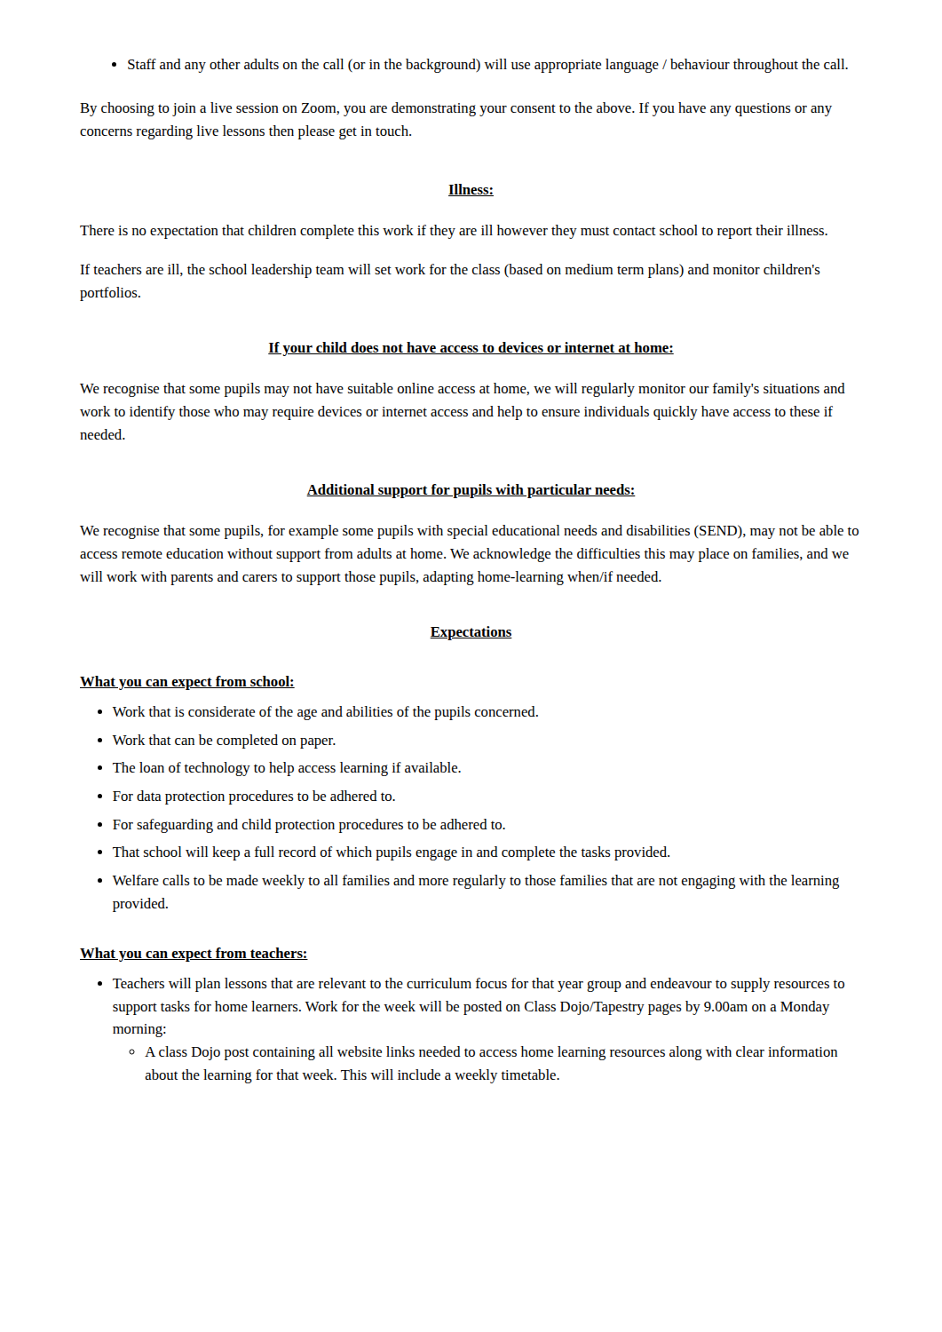Staff and any other adults on the call (or in the background) will use appropriate language / behaviour throughout the call.
By choosing to join a live session on Zoom, you are demonstrating your consent to the above. If you have any questions or any concerns regarding live lessons then please get in touch.
Illness:
There is no expectation that children complete this work if they are ill however they must contact school to report their illness.
If teachers are ill, the school leadership team will set work for the class (based on medium term plans) and monitor children's portfolios.
If your child does not have access to devices or internet at home:
We recognise that some pupils may not have suitable online access at home, we will regularly monitor our family's situations and work to identify those who may require devices or internet access and help to ensure individuals quickly have access to these if needed.
Additional support for pupils with particular needs:
We recognise that some pupils, for example some pupils with special educational needs and disabilities (SEND), may not be able to access remote education without support from adults at home. We acknowledge the difficulties this may place on families, and we will work with parents and carers to support those pupils, adapting home-learning when/if needed.
Expectations
What you can expect from school:
Work that is considerate of the age and abilities of the pupils concerned.
Work that can be completed on paper.
The loan of technology to help access learning if available.
For data protection procedures to be adhered to.
For safeguarding and child protection procedures to be adhered to.
That school will keep a full record of which pupils engage in and complete the tasks provided.
Welfare calls to be made weekly to all families and more regularly to those families that are not engaging with the learning provided.
What you can expect from teachers:
Teachers will plan lessons that are relevant to the curriculum focus for that year group and endeavour to supply resources to support tasks for home learners. Work for the week will be posted on Class Dojo/Tapestry pages by 9.00am on a Monday morning:
A class Dojo post containing all website links needed to access home learning resources along with clear information about the learning for that week. This will include a weekly timetable.